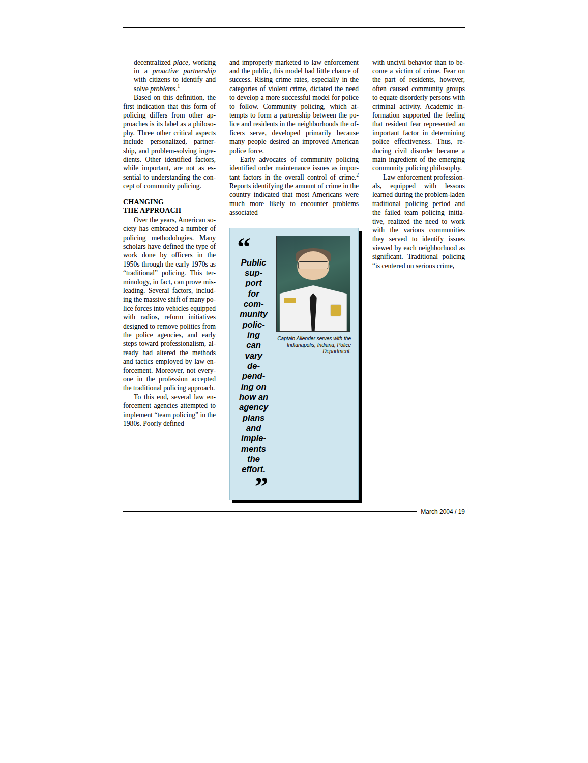decentralized place, working in a proactive partnership with citizens to identify and solve problems.1
Based on this definition, the first indication that this form of policing differs from other approaches is its label as a philosophy. Three other critical aspects include personalized, partnership, and problem-solving ingredients. Other identified factors, while important, are not as essential to understanding the concept of community policing.
CHANGING
THE APPROACH
Over the years, American society has embraced a number of policing methodologies. Many scholars have defined the type of work done by officers in the 1950s through the early 1970s as “traditional” policing. This terminology, in fact, can prove misleading. Several factors, including the massive shift of many police forces into vehicles equipped with radios, reform initiatives designed to remove politics from the police agencies, and early steps toward professionalism, already had altered the methods and tactics employed by law enforcement. Moreover, not everyone in the profession accepted the traditional policing approach.
To this end, several law enforcement agencies attempted to implement “team policing” in the 1980s. Poorly defined
and improperly marketed to law enforcement and the public, this model had little chance of success. Rising crime rates, especially in the categories of violent crime, dictated the need to develop a more successful model for police to follow. Community policing, which attempts to form a partnership between the police and residents in the neighborhoods the officers serve, developed primarily because many people desired an improved American police force.
Early advocates of community policing identified order maintenance issues as important factors in the overall control of crime.2 Reports identifying the amount of crime in the country indicated that most Americans were much more likely to encounter problems associated
“
Public support for community policing can vary depending on how an agency plans and implements the effort.
”
Captain Allender serves with the Indianapolis, Indiana, Police Department.
with uncivil behavior than to become a victim of crime. Fear on the part of residents, however, often caused community groups to equate disorderly persons with criminal activity. Academic information supported the feeling that resident fear represented an important factor in determining police effectiveness. Thus, reducing civil disorder became a main ingredient of the emerging community policing philosophy.
Law enforcement professionals, equipped with lessons learned during the problem-laden traditional policing period and the failed team policing initiative, realized the need to work with the various communities they served to identify issues viewed by each neighborhood as significant. Traditional policing “is centered on serious crime,
March 2004 / 19